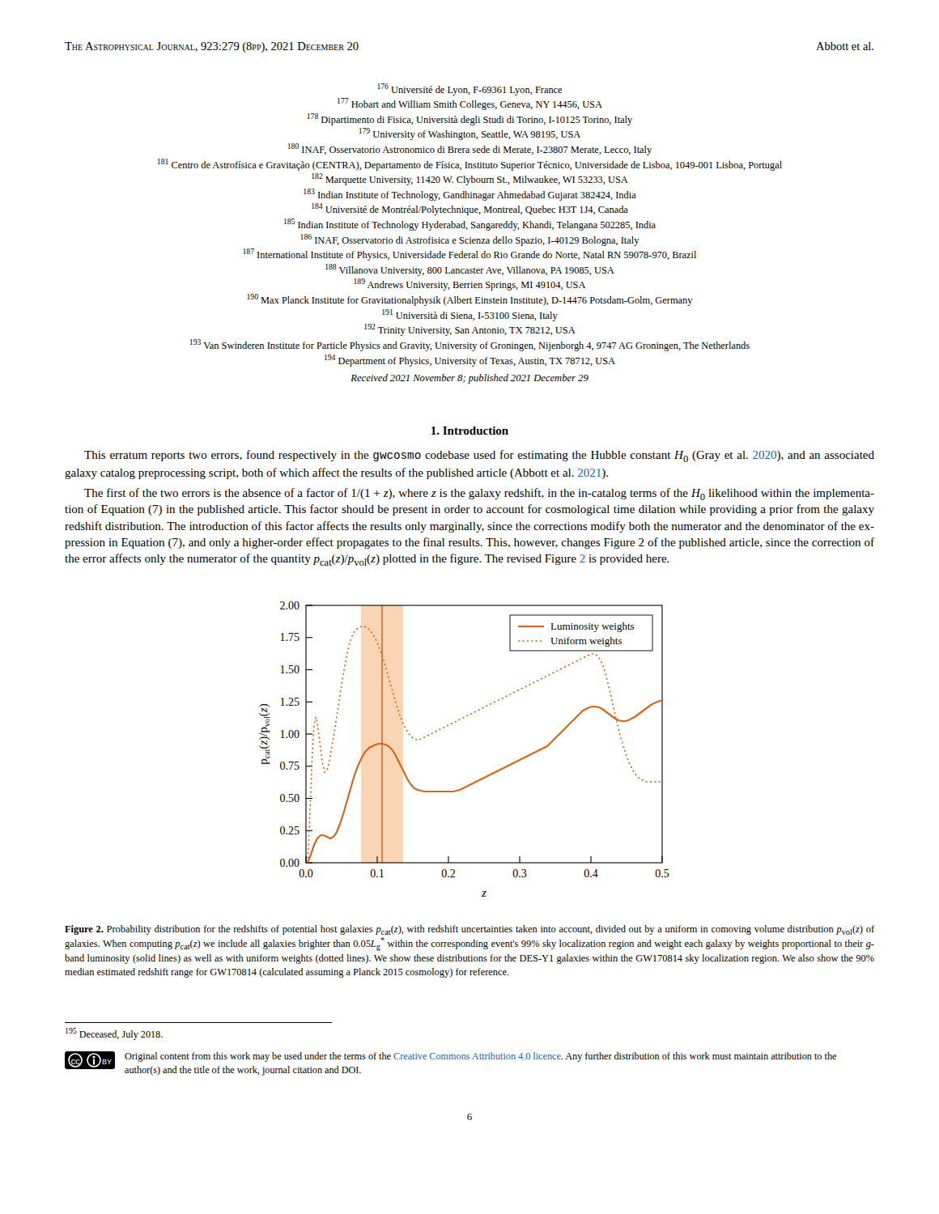The Astrophysical Journal, 923:279 (8pp), 2021 December 20
Abbott et al.
176 Université de Lyon, F-69361 Lyon, France
177 Hobart and William Smith Colleges, Geneva, NY 14456, USA
178 Dipartimento di Fisica, Università degli Studi di Torino, I-10125 Torino, Italy
179 University of Washington, Seattle, WA 98195, USA
180 INAF, Osservatorio Astronomico di Brera sede di Merate, I-23807 Merate, Lecco, Italy
181 Centro de Astrofísica e Gravitação (CENTRA), Departamento de Física, Instituto Superior Técnico, Universidade de Lisboa, 1049-001 Lisboa, Portugal
182 Marquette University, 11420 W. Clybourn St., Milwaukee, WI 53233, USA
183 Indian Institute of Technology, Gandhinagar Ahmedabad Gujarat 382424, India
184 Université de Montréal/Polytechnique, Montreal, Quebec H3T 1J4, Canada
185 Indian Institute of Technology Hyderabad, Sangareddy, Khandi, Telangana 502285, India
186 INAF, Osservatorio di Astrofisica e Scienza dello Spazio, I-40129 Bologna, Italy
187 International Institute of Physics, Universidade Federal do Rio Grande do Norte, Natal RN 59078-970, Brazil
188 Villanova University, 800 Lancaster Ave, Villanova, PA 19085, USA
189 Andrews University, Berrien Springs, MI 49104, USA
190 Max Planck Institute for Gravitationalphysik (Albert Einstein Institute), D-14476 Potsdam-Golm, Germany
191 Università di Siena, I-53100 Siena, Italy
192 Trinity University, San Antonio, TX 78212, USA
193 Van Swinderen Institute for Particle Physics and Gravity, University of Groningen, Nijenborgh 4, 9747 AG Groningen, The Netherlands
194 Department of Physics, University of Texas, Austin, TX 78712, USA
Received 2021 November 8; published 2021 December 29
1. Introduction
This erratum reports two errors, found respectively in the gwcosmo codebase used for estimating the Hubble constant H0 (Gray et al. 2020), and an associated galaxy catalog preprocessing script, both of which affect the results of the published article (Abbott et al. 2021).
The first of the two errors is the absence of a factor of 1/(1 + z), where z is the galaxy redshift, in the in-catalog terms of the H0 likelihood within the implementation of Equation (7) in the published article. This factor should be present in order to account for cosmological time dilation while providing a prior from the galaxy redshift distribution. The introduction of this factor affects the results only marginally, since the corrections modify both the numerator and the denominator of the expression in Equation (7), and only a higher-order effect propagates to the final results. This, however, changes Figure 2 of the published article, since the correction of the error affects only the numerator of the quantity pcat(z)/pvol(z) plotted in the figure. The revised Figure 2 is provided here.
0.00 0.25 0.50 0.75 1.00 1.25 1.50 1.75 2.00 0.0 0.1 0.2 0.3 0.4 0.5 z pcat(z)/pvol(z) Luminosity weights Uniform weights
Figure 2. Probability distribution for the redshifts of potential host galaxies pcat(z), with redshift uncertainties taken into account, divided out by a uniform in comoving volume distribution pvol(z) of galaxies. When computing pcat(z) we include all galaxies brighter than 0.05Lg* within the corresponding event's 99% sky localization region and weight each galaxy by weights proportional to their g-band luminosity (solid lines) as well as with uniform weights (dotted lines). We show these distributions for the DES-Y1 galaxies within the GW170814 sky localization region. We also show the 90% median estimated redshift range for GW170814 (calculated assuming a Planck 2015 cosmology) for reference.
195 Deceased, July 2018.
cc BY
Original content from this work may be used under the terms of the Creative Commons Attribution 4.0 licence. Any further distribution of this work must maintain attribution to the author(s) and the title of the work, journal citation and DOI.
6